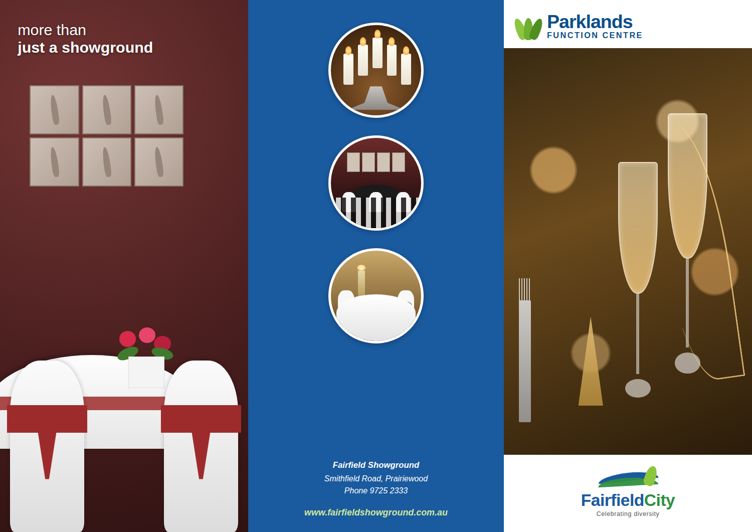more than just a showground
Fairfield Showground Smithfield Road, Prairiewood
Phone 9725 2333 www.fairfieldshowground.com.au
Parklands
FUNCTION CENTRE
Fair field City
Celebrating diversity